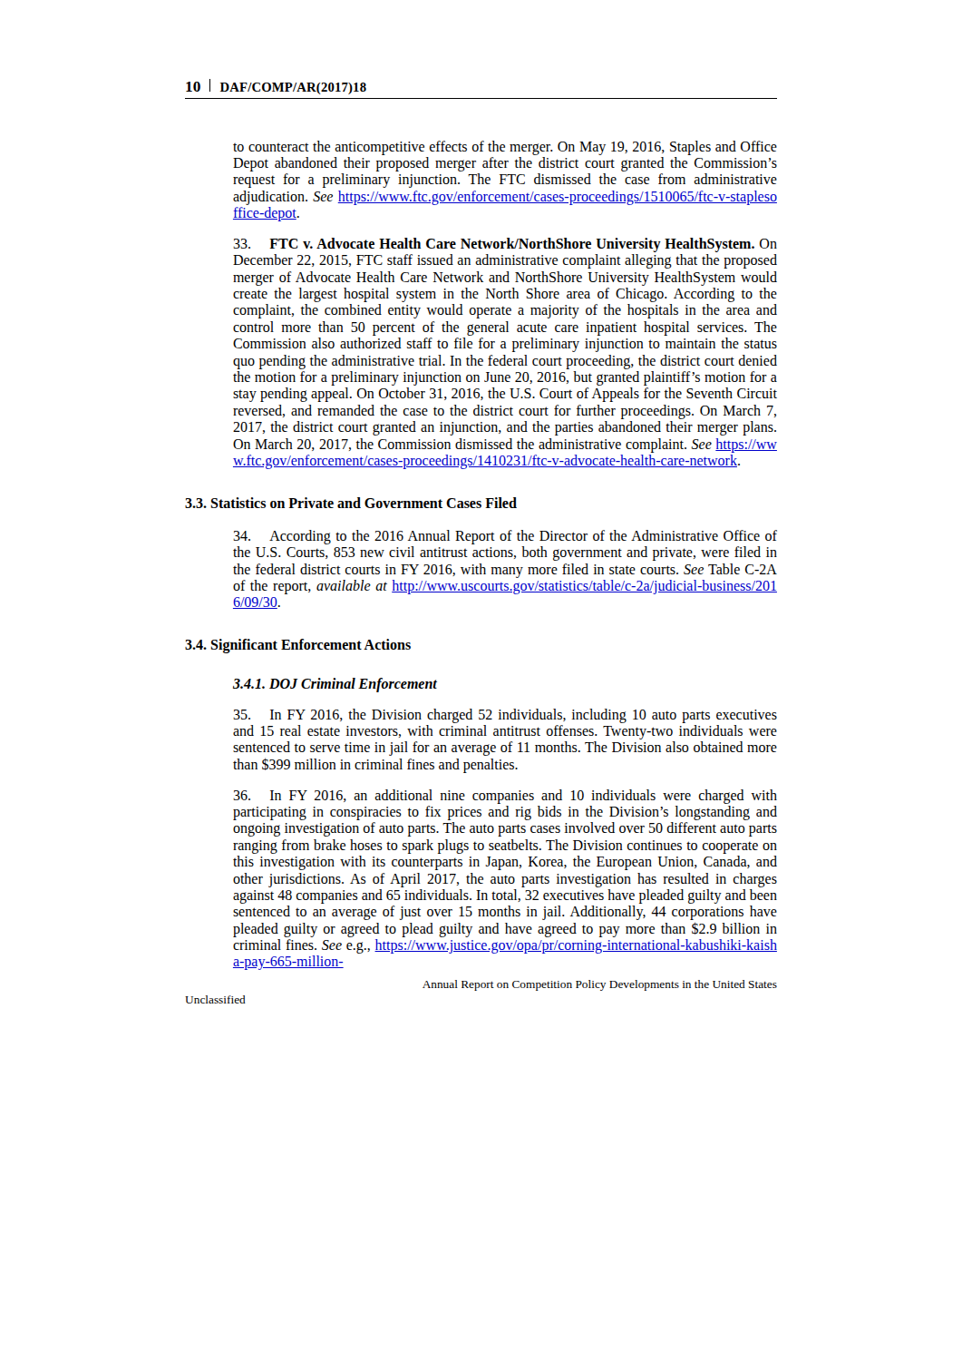10 DAF/COMP/AR(2017)18
to counteract the anticompetitive effects of the merger. On May 19, 2016, Staples and Office Depot abandoned their proposed merger after the district court granted the Commission’s request for a preliminary injunction. The FTC dismissed the case from administrative adjudication. See https://www.ftc.gov/enforcement/cases-proceedings/1510065/ftc-v-staplesoffice-depot.
33. FTC v. Advocate Health Care Network/NorthShore University HealthSystem. On December 22, 2015, FTC staff issued an administrative complaint alleging that the proposed merger of Advocate Health Care Network and NorthShore University HealthSystem would create the largest hospital system in the North Shore area of Chicago. According to the complaint, the combined entity would operate a majority of the hospitals in the area and control more than 50 percent of the general acute care inpatient hospital services. The Commission also authorized staff to file for a preliminary injunction to maintain the status quo pending the administrative trial. In the federal court proceeding, the district court denied the motion for a preliminary injunction on June 20, 2016, but granted plaintiff’s motion for a stay pending appeal. On October 31, 2016, the U.S. Court of Appeals for the Seventh Circuit reversed, and remanded the case to the district court for further proceedings. On March 7, 2017, the district court granted an injunction, and the parties abandoned their merger plans. On March 20, 2017, the Commission dismissed the administrative complaint. See https://www.ftc.gov/enforcement/cases-proceedings/1410231/ftc-v-advocate-health-care-network.
3.3. Statistics on Private and Government Cases Filed
34. According to the 2016 Annual Report of the Director of the Administrative Office of the U.S. Courts, 853 new civil antitrust actions, both government and private, were filed in the federal district courts in FY 2016, with many more filed in state courts. See Table C-2A of the report, available at http://www.uscourts.gov/statistics/table/c-2a/judicial-business/2016/09/30.
3.4. Significant Enforcement Actions
3.4.1. DOJ Criminal Enforcement
35. In FY 2016, the Division charged 52 individuals, including 10 auto parts executives and 15 real estate investors, with criminal antitrust offenses. Twenty-two individuals were sentenced to serve time in jail for an average of 11 months. The Division also obtained more than $399 million in criminal fines and penalties.
36. In FY 2016, an additional nine companies and 10 individuals were charged with participating in conspiracies to fix prices and rig bids in the Division’s longstanding and ongoing investigation of auto parts. The auto parts cases involved over 50 different auto parts ranging from brake hoses to spark plugs to seatbelts. The Division continues to cooperate on this investigation with its counterparts in Japan, Korea, the European Union, Canada, and other jurisdictions. As of April 2017, the auto parts investigation has resulted in charges against 48 companies and 65 individuals. In total, 32 executives have pleaded guilty and been sentenced to an average of just over 15 months in jail. Additionally, 44 corporations have pleaded guilty or agreed to plead guilty and have agreed to pay more than $2.9 billion in criminal fines. See e.g., https://www.justice.gov/opa/pr/corning-international-kabushiki-kaisha-pay-665-million-
Annual Report on Competition Policy Developments in the United States
Unclassified